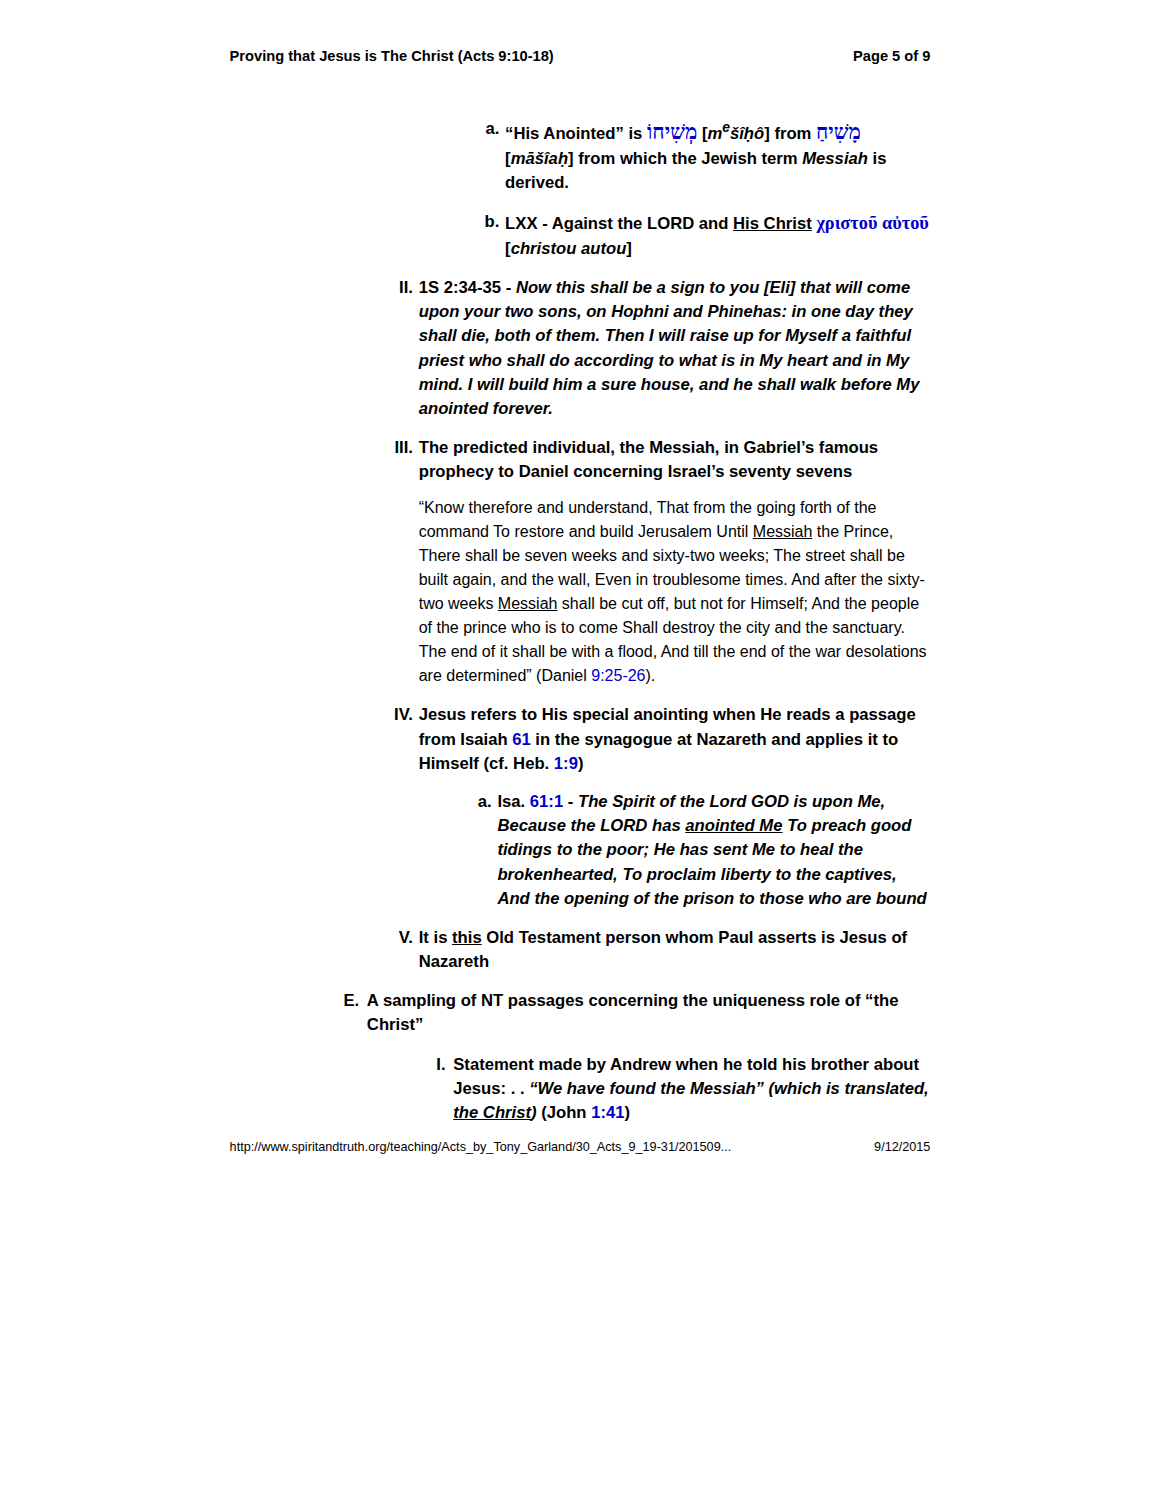Proving that Jesus is The Christ (Acts 9:10-18) Page 5 of 9
a. “His Anointed” is מְשִׁיחוֹ [mešîḥô] from מָשִׁיחַ [māšîaḥ] from which the Jewish term Messiah is derived.
b. LXX - Against the LORD and His Christ χριστοῦ αὐτοῦ [christou autou]
II. 1S 2:34-35 - Now this shall be a sign to you [Eli] that will come upon your two sons, on Hophni and Phinehas: in one day they shall die, both of them. Then I will raise up for Myself a faithful priest who shall do according to what is in My heart and in My mind. I will build him a sure house, and he shall walk before My anointed forever.
III. The predicted individual, the Messiah, in Gabriel’s famous prophecy to Daniel concerning Israel’s seventy sevens
“Know therefore and understand, That from the going forth of the command To restore and build Jerusalem Until Messiah the Prince, There shall be seven weeks and sixty-two weeks; The street shall be built again, and the wall, Even in troublesome times. And after the sixty-two weeks Messiah shall be cut off, but not for Himself; And the people of the prince who is to come Shall destroy the city and the sanctuary. The end of it shall be with a flood, And till the end of the war desolations are determined” (Daniel 9:25-26).
IV. Jesus refers to His special anointing when He reads a passage from Isaiah 61 in the synagogue at Nazareth and applies it to Himself (cf. Heb. 1:9)
a. Isa. 61:1 - The Spirit of the Lord GOD is upon Me, Because the LORD has anointed Me To preach good tidings to the poor; He has sent Me to heal the brokenhearted, To proclaim liberty to the captives, And the opening of the prison to those who are bound
V. It is this Old Testament person whom Paul asserts is Jesus of Nazareth
E. A sampling of NT passages concerning the uniqueness role of “the Christ”
I. Statement made by Andrew when he told his brother about Jesus: . . “We have found the Messiah” (which is translated, the Christ) (John 1:41)
http://www.spiritandtruth.org/teaching/Acts_by_Tony_Garland/30_Acts_9_19-31/201509... 9/12/2015